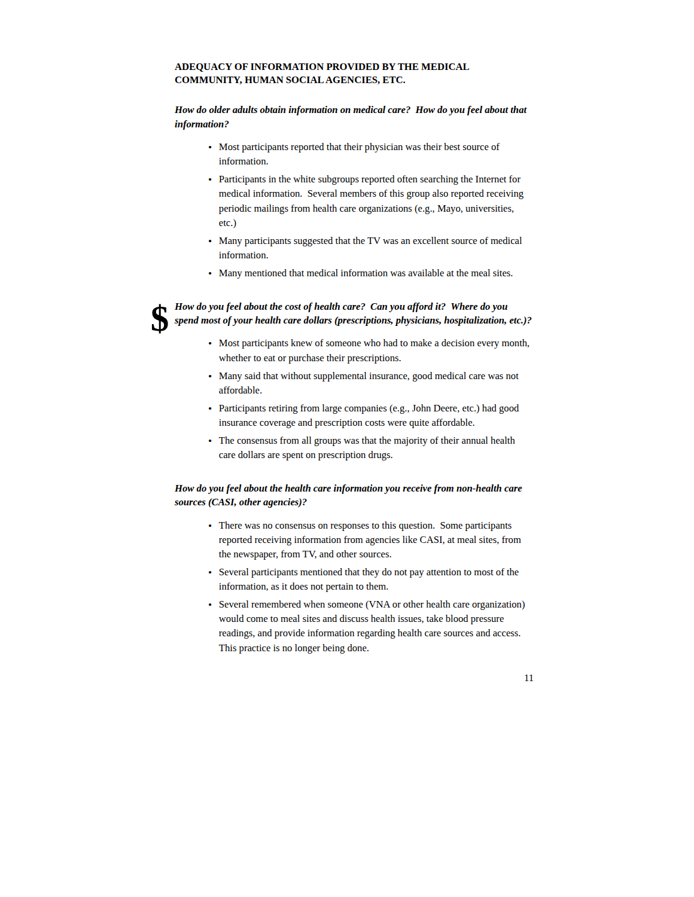Adequacy of Information Provided by the Medical
Community, Human Social Agencies, Etc.
How do older adults obtain information on medical care? How do you feel about that information?
Most participants reported that their physician was their best source of information.
Participants in the white subgroups reported often searching the Internet for medical information. Several members of this group also reported receiving periodic mailings from health care organizations (e.g., Mayo, universities, etc.)
Many participants suggested that the TV was an excellent source of medical information.
Many mentioned that medical information was available at the meal sites.
How do you feel about the cost of health care? Can you afford it? Where do you spend most of your health care dollars (prescriptions, physicians, hospitalization, etc.)?
$
Most participants knew of someone who had to make a decision every month, whether to eat or purchase their prescriptions.
Many said that without supplemental insurance, good medical care was not affordable.
Participants retiring from large companies (e.g., John Deere, etc.) had good insurance coverage and prescription costs were quite affordable.
The consensus from all groups was that the majority of their annual health care dollars are spent on prescription drugs.
How do you feel about the health care information you receive from non-health care sources (CASI, other agencies)?
There was no consensus on responses to this question. Some participants reported receiving information from agencies like CASI, at meal sites, from the newspaper, from TV, and other sources.
Several participants mentioned that they do not pay attention to most of the information, as it does not pertain to them.
Several remembered when someone (VNA or other health care organization) would come to meal sites and discuss health issues, take blood pressure readings, and provide information regarding health care sources and access. This practice is no longer being done.
11